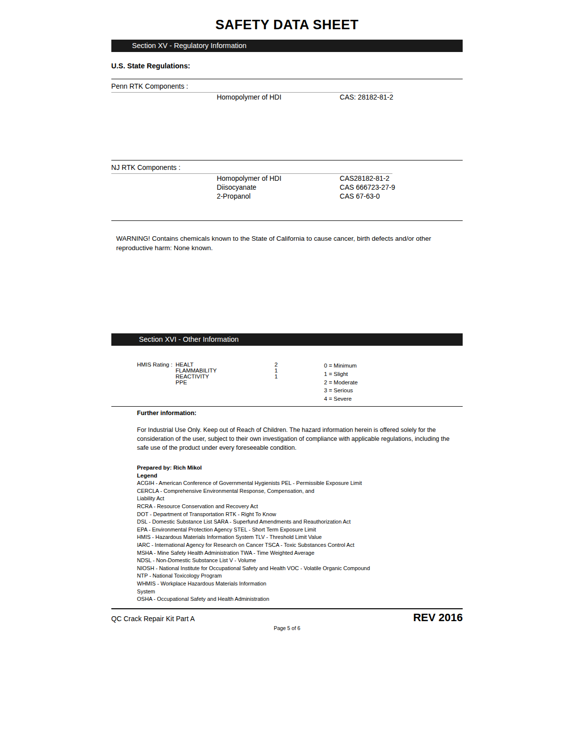SAFETY DATA SHEET
Section XV - Regulatory Information
U.S. State Regulations:
Penn RTK Components :
| | Homopolymer of HDI | CAS: 28182-81-2 |
NJ RTK Components :
| | Homopolymer of HDI | CAS28182-81-2 |
| | Diisocyanate | CAS 666723-27-9 |
| | 2-Propanol | CAS 67-63-0 |
WARNING! Contains chemicals known to the State of California to cause cancer, birth defects and/or other reproductive harm: None known.
Section XVI - Other Information
HMIS Rating :
HEALT 2
FLAMMABILITY 1
REACTIVITY 1
PPE
0 = Minimum
1 = Slight
2 = Moderate
3 = Serious
4 = Severe
Further information:
For Industrial Use Only. Keep out of Reach of Children. The hazard information herein is offered solely for the consideration of the user, subject to their own investigation of compliance with applicable regulations, including the safe use of the product under every foreseeable condition.
Prepared by: Rich Mikol
Legend
ACGIH - American Conference of Governmental Hygienists PEL - Permissible Exposure Limit
CERCLA - Comprehensive Environmental Response, Compensation, and
Liability Act
RCRA - Resource Conservation and Recovery Act
DOT - Department of Transportation RTK - Right To Know
DSL - Domestic Substance List SARA - Superfund Amendments and Reauthorization Act
EPA - Environmental Protection Agency STEL - Short Term Exposure Limit
HMIS - Hazardous Materials Information System TLV - Threshold Limit Value
IARC - International Agency for Research on Cancer TSCA - Toxic Substances Control Act
MSHA - Mine Safety Health Administration TWA - Time Weighted Average
NDSL - Non-Domestic Substance List V - Volume
NIOSH - National Institute for Occupational Safety and Health VOC - Volatile Organic Compound
NTP - National Toxicology Program
WHMIS - Workplace Hazardous Materials Information
System
OSHA - Occupational Safety and Health Administration
QC Crack Repair Kit Part A
REV 2016
Page 5 of 6